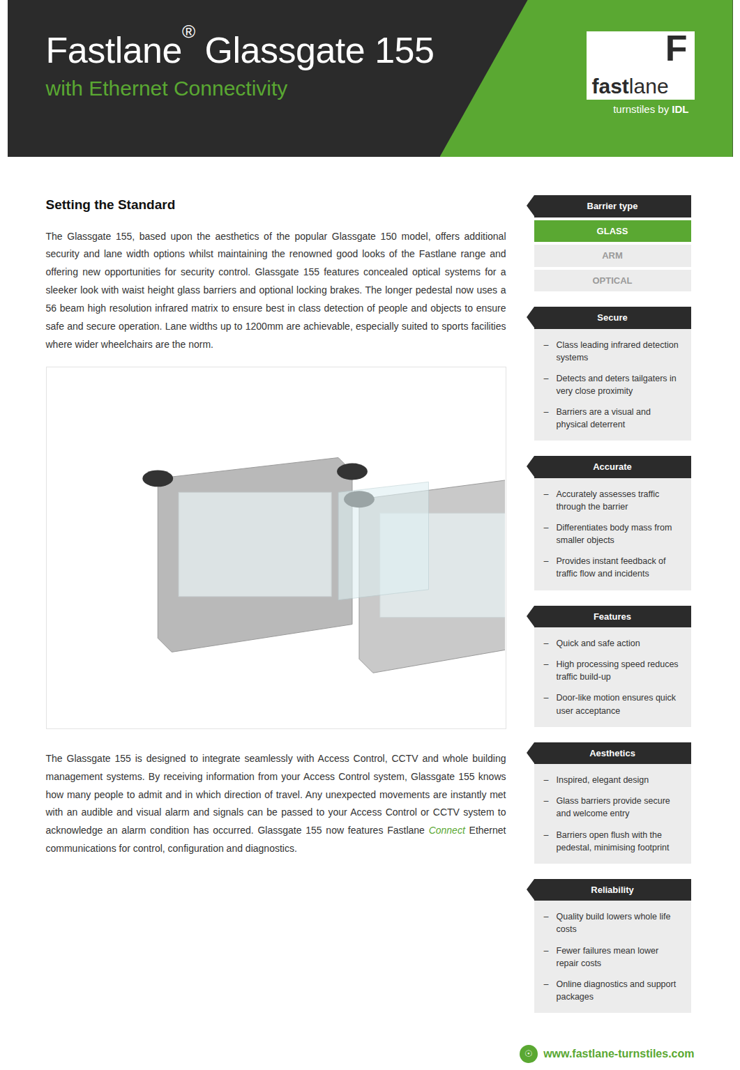Fastlane® Glassgate 155
with Ethernet Connectivity
F
fast lane
turnstiles by IDL
Setting the Standard
The Glassgate 155, based upon the aesthetics of the popular Glassgate 150 model, offers additional security and lane width options whilst maintaining the renowned good looks of the Fastlane range and offering new opportunities for security control. Glassgate 155 features concealed optical systems for a sleeker look with waist height glass barriers and optional locking brakes. The longer pedestal now uses a 56 beam high resolution infrared matrix to ensure best in class detection of people and objects to ensure safe and secure operation. Lane widths up to 1200mm are achievable, especially suited to sports facilities where wider wheelchairs are the norm.
The Glassgate 155 is designed to integrate seamlessly with Access Control, CCTV and whole building management systems. By receiving information from your Access Control system, Glassgate 155 knows how many people to admit and in which direction of travel. Any unexpected movements are instantly met with an audible and visual alarm and signals can be passed to your Access Control or CCTV system to acknowledge an alarm condition has occurred. Glassgate 155 now features Fastlane Connect Ethernet communications for control, configuration and diagnostics.
Barrier type
GLASS
ARM
OPTICAL
Secure
Class leading infrared detection systems
Detects and deters tailgaters in very close proximity
Barriers are a visual and physical deterrent
Accurate
Accurately assesses traffic through the barrier
Differentiates body mass from smaller objects
Provides instant feedback of traffic flow and incidents
Features
Quick and safe action
High processing speed reduces traffic build-up
Door-like motion ensures quick user acceptance
Aesthetics
Inspired, elegant design
Glass barriers provide secure and welcome entry
Barriers open flush with the pedestal, minimising footprint
Reliability
Quality build lowers whole life costs
Fewer failures mean lower repair costs
Online diagnostics and support packages
☉
www.fastlane-turnstiles.com